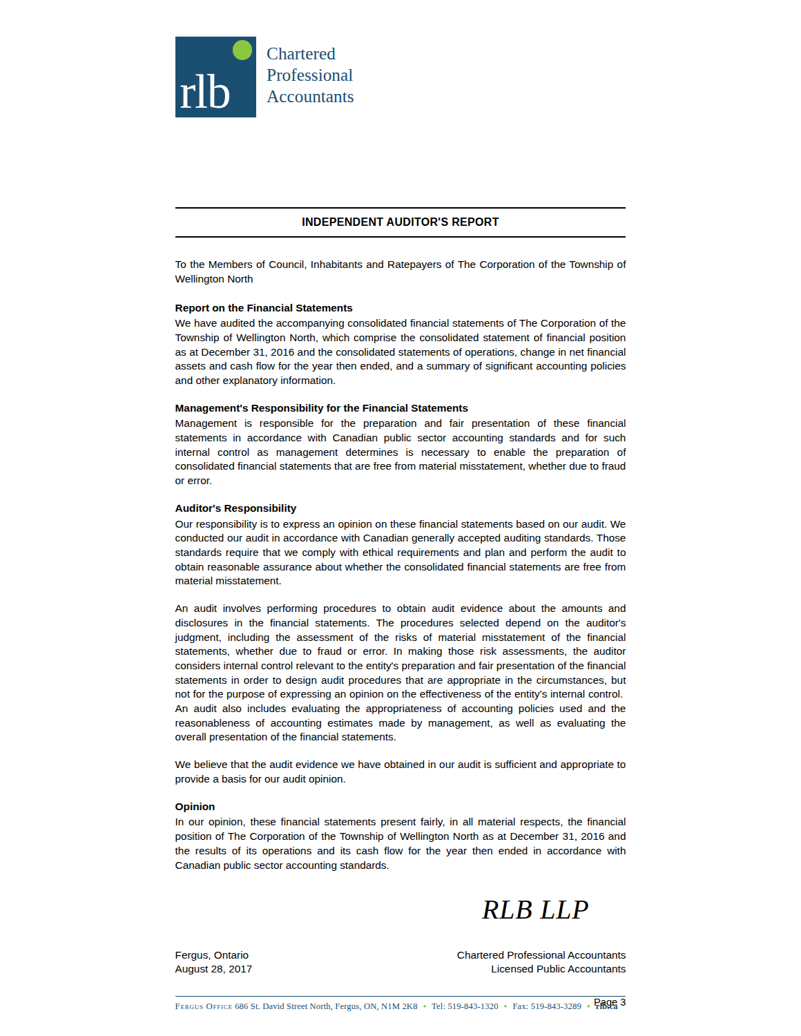rlb
Chartered
Professional
Accountants
INDEPENDENT AUDITOR'S REPORT
To the Members of Council, Inhabitants and Ratepayers of The Corporation of the Township of Wellington North
Report on the Financial Statements
We have audited the accompanying consolidated financial statements of The Corporation of the Township of Wellington North, which comprise the consolidated statement of financial position as at December 31, 2016 and the consolidated statements of operations, change in net financial assets and cash flow for the year then ended, and a summary of significant accounting policies and other explanatory information.
Management's Responsibility for the Financial Statements
Management is responsible for the preparation and fair presentation of these financial statements in accordance with Canadian public sector accounting standards and for such internal control as management determines is necessary to enable the preparation of consolidated financial statements that are free from material misstatement, whether due to fraud or error.
Auditor's Responsibility
Our responsibility is to express an opinion on these financial statements based on our audit. We conducted our audit in accordance with Canadian generally accepted auditing standards. Those standards require that we comply with ethical requirements and plan and perform the audit to obtain reasonable assurance about whether the consolidated financial statements are free from material misstatement.
An audit involves performing procedures to obtain audit evidence about the amounts and disclosures in the financial statements. The procedures selected depend on the auditor's judgment, including the assessment of the risks of material misstatement of the financial statements, whether due to fraud or error. In making those risk assessments, the auditor considers internal control relevant to the entity's preparation and fair presentation of the financial statements in order to design audit procedures that are appropriate in the circumstances, but not for the purpose of expressing an opinion on the effectiveness of the entity's internal control. An audit also includes evaluating the appropriateness of accounting policies used and the reasonableness of accounting estimates made by management, as well as evaluating the overall presentation of the financial statements.
We believe that the audit evidence we have obtained in our audit is sufficient and appropriate to provide a basis for our audit opinion.
Opinion
In our opinion, these financial statements present fairly, in all material respects, the financial position of The Corporation of the Township of Wellington North as at December 31, 2016 and the results of its operations and its cash flow for the year then ended in accordance with Canadian public sector accounting standards.
RLB LLP
Fergus, Ontario
August 28, 2017
Chartered Professional Accountants
Licensed Public Accountants
Page 3
Fergus Office 686 St. David Street North, Fergus, ON, N1M 2K8 • Tel: 519-843-1320 • Fax: 519-843-3289 • rlb.ca